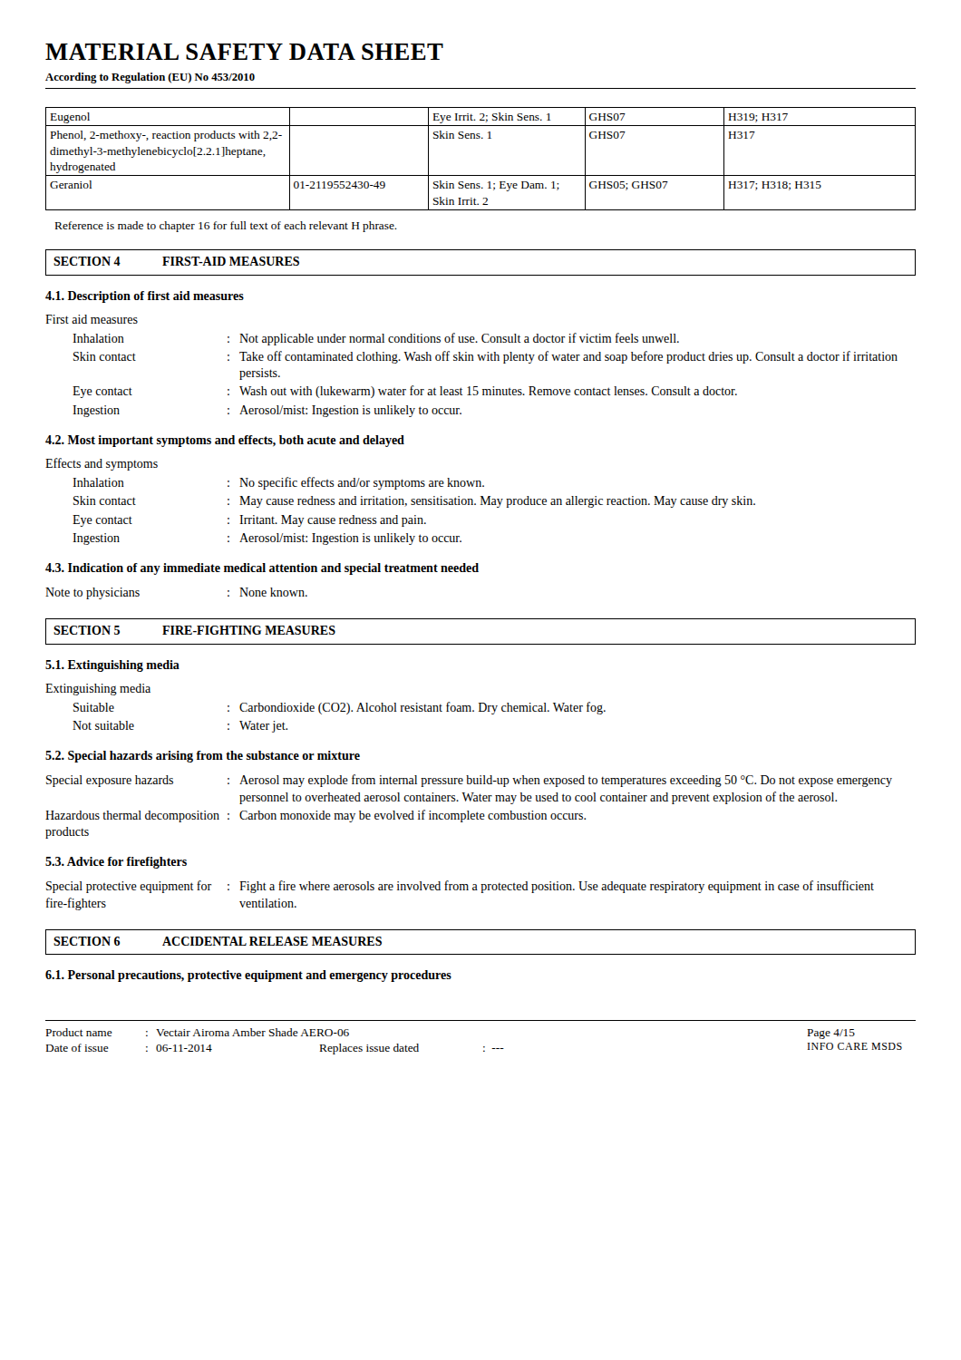MATERIAL SAFETY DATA SHEET
According to Regulation (EU) No 453/2010
| Eugenol | | Eye Irrit. 2; Skin Sens. 1 | GHS07 | H319; H317 |
| Phenol, 2-methoxy-, reaction products with 2,2-dimethyl-3-methylenebicyclo[2.2.1]heptane, hydrogenated | | Skin Sens. 1 | GHS07 | H317 |
| Geraniol | 01-2119552430-49 | Skin Sens. 1; Eye Dam. 1; Skin Irrit. 2 | GHS05; GHS07 | H317; H318; H315 |
Reference is made to chapter 16 for full text of each relevant H phrase.
SECTION 4 FIRST-AID MEASURES
4.1. Description of first aid measures
First aid measures
| Inhalation | : | Not applicable under normal conditions of use. Consult a doctor if victim feels unwell. |
| Skin contact | : | Take off contaminated clothing. Wash off skin with plenty of water and soap before product dries up. Consult a doctor if irritation persists. |
| Eye contact | : | Wash out with (lukewarm) water for at least 15 minutes. Remove contact lenses. Consult a doctor. |
| Ingestion | : | Aerosol/mist: Ingestion is unlikely to occur. |
4.2. Most important symptoms and effects, both acute and delayed
Effects and symptoms
| Inhalation | : | No specific effects and/or symptoms are known. |
| Skin contact | : | May cause redness and irritation, sensitisation. May produce an allergic reaction. May cause dry skin. |
| Eye contact | : | Irritant. May cause redness and pain. |
| Ingestion | : | Aerosol/mist: Ingestion is unlikely to occur. |
4.3. Indication of any immediate medical attention and special treatment needed
| Note to physicians | : | None known. |
SECTION 5 FIRE-FIGHTING MEASURES
5.1. Extinguishing media
Extinguishing media
| Suitable | : | Carbondioxide (CO2). Alcohol resistant foam. Dry chemical. Water fog. |
| Not suitable | : | Water jet. |
5.2. Special hazards arising from the substance or mixture
| Special exposure hazards | : | Aerosol may explode from internal pressure build-up when exposed to temperatures exceeding 50 °C. Do not expose emergency personnel to overheated aerosol containers. Water may be used to cool container and prevent explosion of the aerosol. |
| Hazardous thermal decomposition products | : | Carbon monoxide may be evolved if incomplete combustion occurs. |
5.3. Advice for firefighters
| Special protective equipment for fire-fighters | : | Fight a fire where aerosols are involved from a protected position. Use adequate respiratory equipment in case of insufficient ventilation. |
SECTION 6 ACCIDENTAL RELEASE MEASURES
6.1. Personal precautions, protective equipment and emergency procedures
| Product name | : | Vectair Airoma Amber Shade AERO-06 | Page 4/15 |
| Date of issue | : | 06-11-2014 | Replaces issue dated | : --- | INFO CARE MSDS |